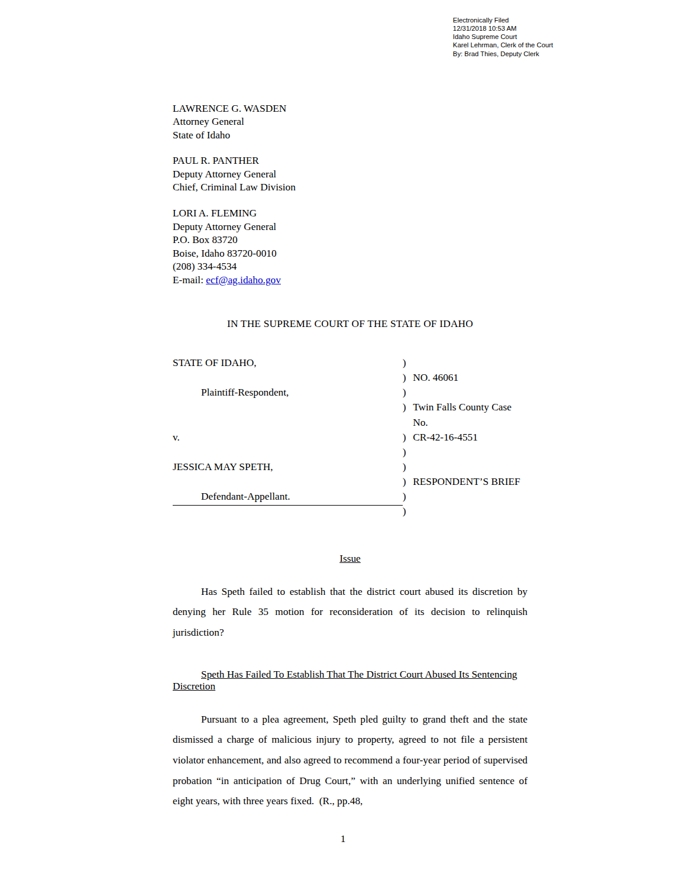Electronically Filed
12/31/2018 10:53 AM
Idaho Supreme Court
Karel Lehrman, Clerk of the Court
By: Brad Thies, Deputy Clerk
LAWRENCE G. WASDEN
Attorney General
State of Idaho
PAUL R. PANTHER
Deputy Attorney General
Chief, Criminal Law Division
LORI A. FLEMING
Deputy Attorney General
P.O. Box 83720
Boise, Idaho 83720-0010
(208) 334-4534
E-mail: ecf@ag.idaho.gov
IN THE SUPREME COURT OF THE STATE OF IDAHO
| STATE OF IDAHO, | ) | |
| | ) | NO. 46061 |
| Plaintiff-Respondent, | ) | |
| | ) | Twin Falls County Case No. |
| v. | ) | CR-42-16-4551 |
| | ) | |
| JESSICA MAY SPETH, | ) | |
| | ) | RESPONDENT’S BRIEF |
| Defendant-Appellant. | ) | |
| | ) | |
Issue
Has Speth failed to establish that the district court abused its discretion by denying her Rule 35 motion for reconsideration of its decision to relinquish jurisdiction?
Speth Has Failed To Establish That The District Court Abused Its Sentencing Discretion
Pursuant to a plea agreement, Speth pled guilty to grand theft and the state dismissed a charge of malicious injury to property, agreed to not file a persistent violator enhancement, and also agreed to recommend a four-year period of supervised probation “in anticipation of Drug Court,” with an underlying unified sentence of eight years, with three years fixed. (R., pp.48,
1